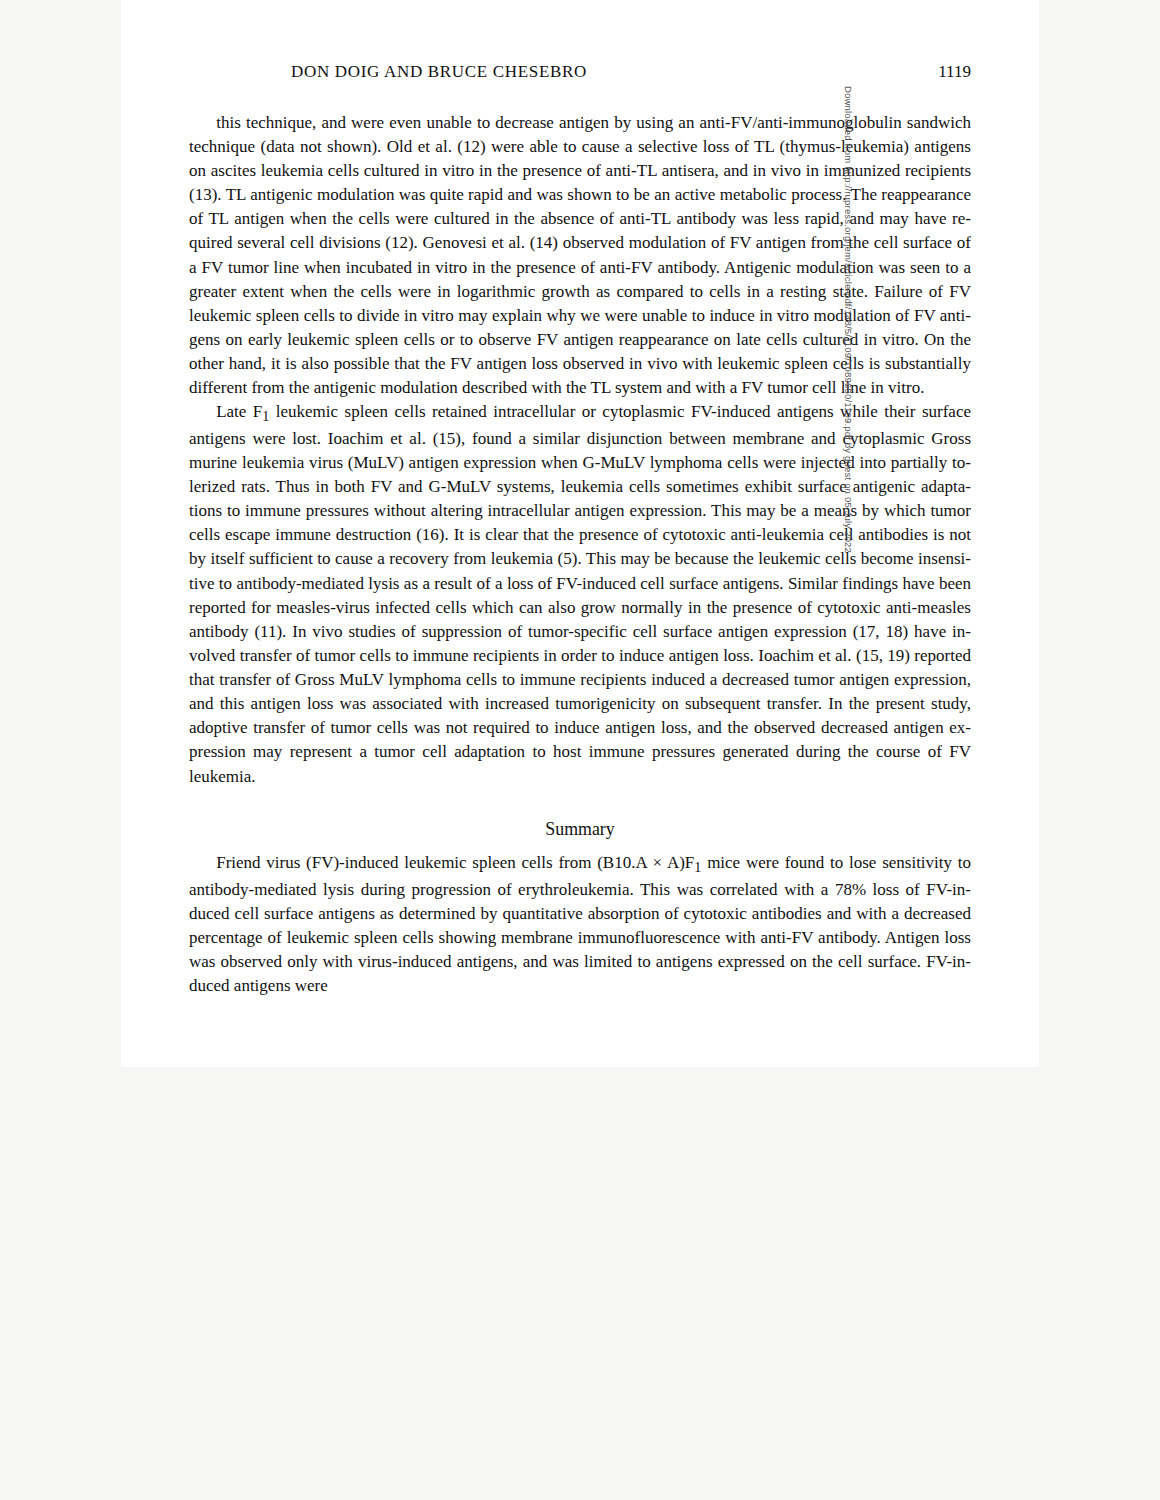Downloaded from http://rupress.org/jem/article-pdf/148/5/1109/1089650/1109.pdf by guest on 05 July 2022
DON DOIG AND BRUCE CHESEBRO 1119
this technique, and were even unable to decrease antigen by using an anti-FV/anti-immunoglobulin sandwich technique (data not shown). Old et al. (12) were able to cause a selective loss of TL (thymus-leukemia) antigens on ascites leukemia cells cultured in vitro in the presence of anti-TL antisera, and in vivo in immunized recipients (13). TL antigenic modulation was quite rapid and was shown to be an active metabolic process. The reappearance of TL antigen when the cells were cultured in the absence of anti-TL antibody was less rapid, and may have required several cell divisions (12). Genovesi et al. (14) observed modulation of FV antigen from the cell surface of a FV tumor line when incubated in vitro in the presence of anti-FV antibody. Antigenic modulation was seen to a greater extent when the cells were in logarithmic growth as compared to cells in a resting state. Failure of FV leukemic spleen cells to divide in vitro may explain why we were unable to induce in vitro modulation of FV antigens on early leukemic spleen cells or to observe FV antigen reappearance on late cells cultured in vitro. On the other hand, it is also possible that the FV antigen loss observed in vivo with leukemic spleen cells is substantially different from the antigenic modulation described with the TL system and with a FV tumor cell line in vitro.
Late F1 leukemic spleen cells retained intracellular or cytoplasmic FV-induced antigens while their surface antigens were lost. Ioachim et al. (15), found a similar disjunction between membrane and cytoplasmic Gross murine leukemia virus (MuLV) antigen expression when G-MuLV lymphoma cells were injected into partially tolerized rats. Thus in both FV and G-MuLV systems, leukemia cells sometimes exhibit surface antigenic adaptations to immune pressures without altering intracellular antigen expression. This may be a means by which tumor cells escape immune destruction (16). It is clear that the presence of cytotoxic anti-leukemia cell antibodies is not by itself sufficient to cause a recovery from leukemia (5). This may be because the leukemic cells become insensitive to antibody-mediated lysis as a result of a loss of FV-induced cell surface antigens. Similar findings have been reported for measles-virus infected cells which can also grow normally in the presence of cytotoxic anti-measles antibody (11). In vivo studies of suppression of tumor-specific cell surface antigen expression (17, 18) have involved transfer of tumor cells to immune recipients in order to induce antigen loss. Ioachim et al. (15, 19) reported that transfer of Gross MuLV lymphoma cells to immune recipients induced a decreased tumor antigen expression, and this antigen loss was associated with increased tumorigenicity on subsequent transfer. In the present study, adoptive transfer of tumor cells was not required to induce antigen loss, and the observed decreased antigen expression may represent a tumor cell adaptation to host immune pressures generated during the course of FV leukemia.
Summary
Friend virus (FV)-induced leukemic spleen cells from (B10.A × A)F1 mice were found to lose sensitivity to antibody-mediated lysis during progression of erythroleukemia. This was correlated with a 78% loss of FV-induced cell surface antigens as determined by quantitative absorption of cytotoxic antibodies and with a decreased percentage of leukemic spleen cells showing membrane immunofluorescence with anti-FV antibody. Antigen loss was observed only with virus-induced antigens, and was limited to antigens expressed on the cell surface. FV-induced antigens were